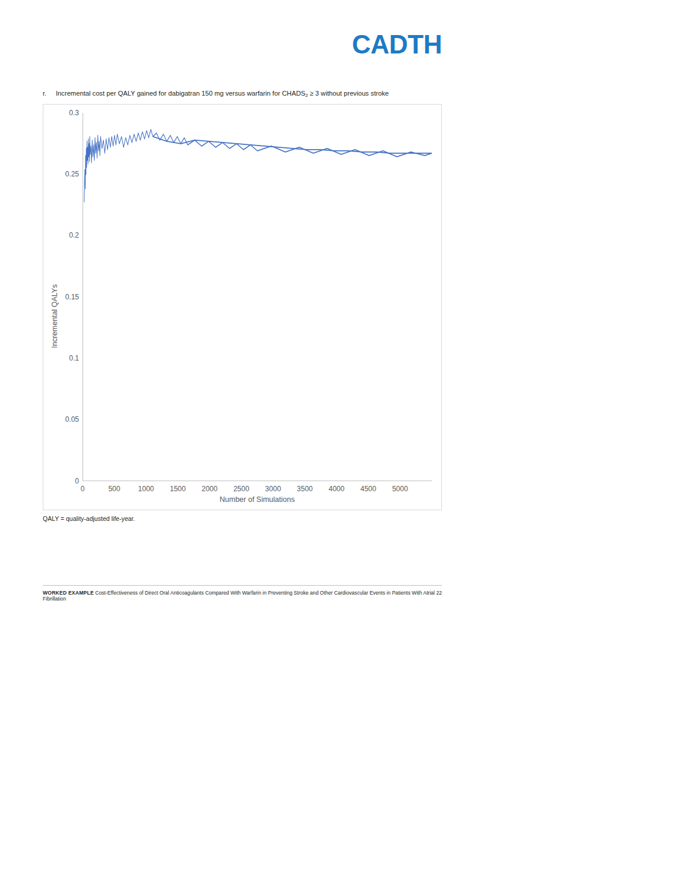CADTH
r. Incremental cost per QALY gained for dabigatran 150 mg versus warfarin for CHADS2 ≥ 3 without previous stroke
Incremental QALYs
0.3 0.25 0.2 0.15 0.1 0.05 0
0500100015002000250030003500400045005000
Number of Simulations
QALY = quality-adjusted life-year.
WORKED EXAMPLE Cost-Effectiveness of Direct Oral Anticoagulants Compared With Warfarin in Preventing Stroke and Other Cardiovascular Events in Patients With Atrial Fibrillation
22